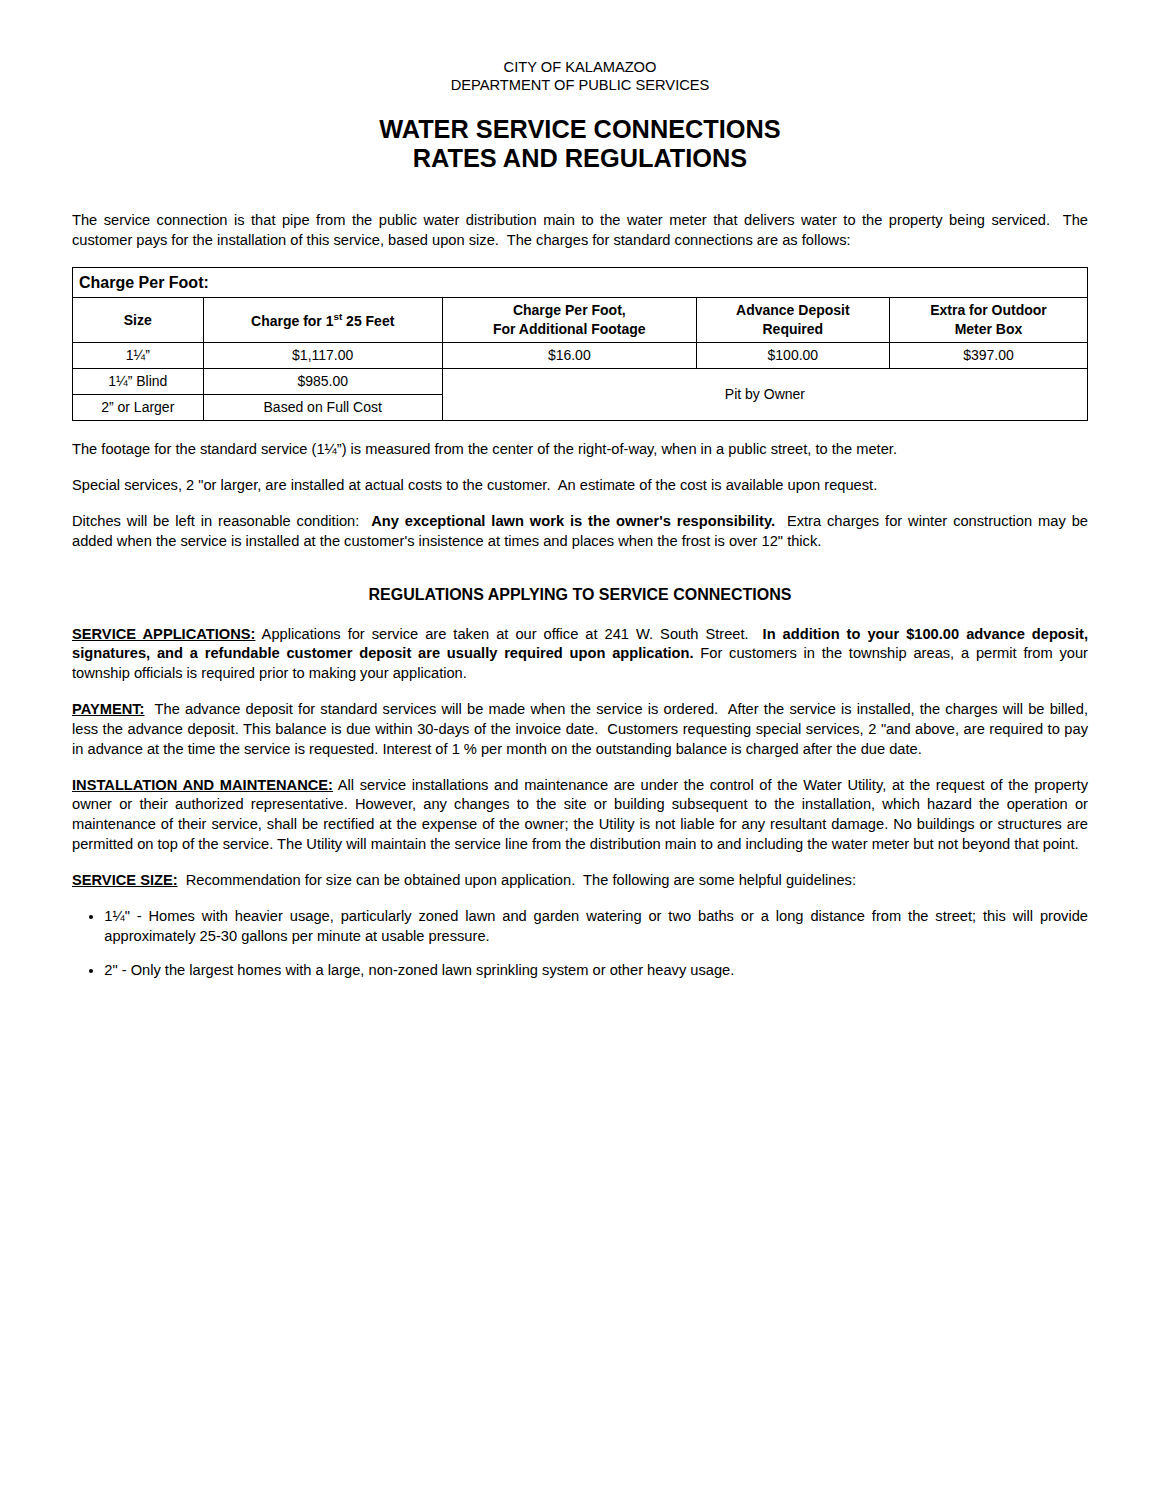CITY OF KALAMAZOO
DEPARTMENT OF PUBLIC SERVICES
WATER SERVICE CONNECTIONS
RATES AND REGULATIONS
The service connection is that pipe from the public water distribution main to the water meter that delivers water to the property being serviced. The customer pays for the installation of this service, based upon size. The charges for standard connections are as follows:
Charge Per Foot:
| Size | Charge for 1 st 25 Feet | Charge Per Foot, For Additional Footage | Advance Deposit Required | Extra for Outdoor Meter Box |
| --- | --- | --- | --- | --- |
| 1¼” | $1,117.00 | $16.00 | $100.00 | $397.00 |
| 1¼” Blind | $985.00 | Pit by Owner |
| 2” or Larger | Based on Full Cost |
The footage for the standard service (1¼”) is measured from the center of the right-of-way, when in a public street, to the meter.
Special services, 2 "or larger, are installed at actual costs to the customer. An estimate of the cost is available upon request.
Ditches will be left in reasonable condition: Any exceptional lawn work is the owner's responsibility. Extra charges for winter construction may be added when the service is installed at the customer's insistence at times and places when the frost is over 12" thick.
REGULATIONS APPLYING TO SERVICE CONNECTIONS
SERVICE APPLICATIONS: Applications for service are taken at our office at 241 W. South Street. In addition to your $100.00 advance deposit, signatures, and a refundable customer deposit are usually required upon application. For customers in the township areas, a permit from your township officials is required prior to making your application.
PAYMENT: The advance deposit for standard services will be made when the service is ordered. After the service is installed, the charges will be billed, less the advance deposit. This balance is due within 30-days of the invoice date. Customers requesting special services, 2 "and above, are required to pay in advance at the time the service is requested. Interest of 1 % per month on the outstanding balance is charged after the due date.
INSTALLATION AND MAINTENANCE: All service installations and maintenance are under the control of the Water Utility, at the request of the property owner or their authorized representative. However, any changes to the site or building subsequent to the installation, which hazard the operation or maintenance of their service, shall be rectified at the expense of the owner; the Utility is not liable for any resultant damage. No buildings or structures are permitted on top of the service. The Utility will maintain the service line from the distribution main to and including the water meter but not beyond that point.
SERVICE SIZE: Recommendation for size can be obtained upon application. The following are some helpful guidelines:
1¼" - Homes with heavier usage, particularly zoned lawn and garden watering or two baths or a long distance from the street; this will provide approximately 25-30 gallons per minute at usable pressure.
2" - Only the largest homes with a large, non-zoned lawn sprinkling system or other heavy usage.